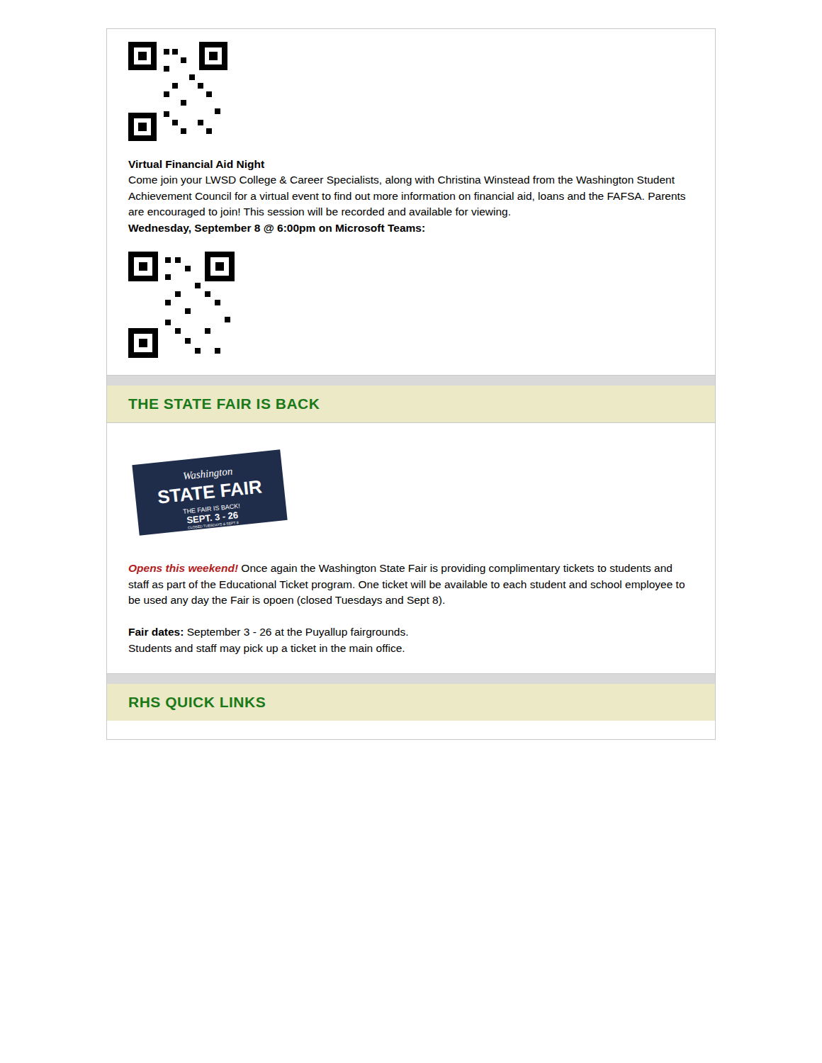Virtual Financial Aid Night
Come join your LWSD College & Career Specialists, along with Christina Winstead from the Washington Student Achievement Council for a virtual event to find out more information on financial aid, loans and the FAFSA. Parents are encouraged to join! This session will be recorded and available for viewing.
Wednesday, September 8 @ 6:00pm on Microsoft Teams:
THE STATE FAIR IS BACK
Opens this weekend! Once again the Washington State Fair is providing complimentary tickets to students and staff as part of the Educational Ticket program. One ticket will be available to each student and school employee to be used any day the Fair is opoen (closed Tuesdays and Sept 8).
Fair dates: September 3 - 26 at the Puyallup fairgrounds.
Students and staff may pick up a ticket in the main office.
RHS QUICK LINKS